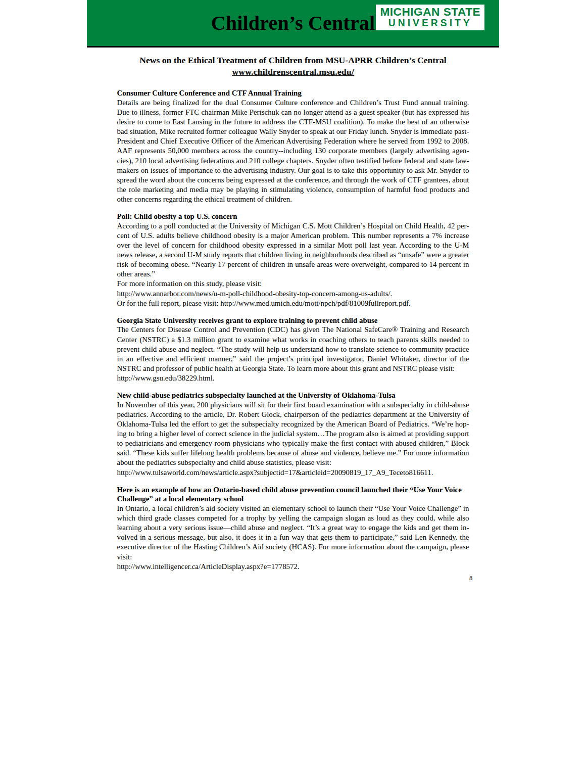Children’s Central
MICHIGAN STATE UNIVERSITY
News on the Ethical Treatment of Children from MSU-APRR Children’s Central
www.childrenscentral.msu.edu/
Consumer Culture Conference and CTF Annual Training
Details are being finalized for the dual Consumer Culture conference and Children’s Trust Fund annual training. Due to illness, former FTC chairman Mike Pertschuk can no longer attend as a guest speaker (but has expressed his desire to come to East Lansing in the future to address the CTF-MSU coalition). To make the best of an otherwise bad situation, Mike recruited former colleague Wally Snyder to speak at our Friday lunch. Snyder is immediate past-President and Chief Executive Officer of the American Advertising Federation where he served from 1992 to 2008. AAF represents 50,000 members across the country--including 130 corporate members (largely advertising agencies), 210 local advertising federations and 210 college chapters. Snyder often testified before federal and state lawmakers on issues of importance to the advertising industry. Our goal is to take this opportunity to ask Mr. Snyder to spread the word about the concerns being expressed at the conference, and through the work of CTF grantees, about the role marketing and media may be playing in stimulating violence, consumption of harmful food products and other concerns regarding the ethical treatment of children.
Poll: Child obesity a top U.S. concern
According to a poll conducted at the University of Michigan C.S. Mott Children’s Hospital on Child Health, 42 percent of U.S. adults believe childhood obesity is a major American problem. This number represents a 7% increase over the level of concern for childhood obesity expressed in a similar Mott poll last year. According to the U-M news release, a second U-M study reports that children living in neighborhoods described as “unsafe” were a greater risk of becoming obese. “Nearly 17 percent of children in unsafe areas were overweight, compared to 14 percent in other areas.”
For more information on this study, please visit:
http://www.annarbor.com/news/u-m-poll-childhood-obesity-top-concern-among-us-adults/.
Or for the full report, please visit: http://www.med.umich.edu/mott/npch/pdf/81009fullreport.pdf.
Georgia State University receives grant to explore training to prevent child abuse
The Centers for Disease Control and Prevention (CDC) has given The National SafeCare® Training and Research Center (NSTRC) a $1.3 million grant to examine what works in coaching others to teach parents skills needed to prevent child abuse and neglect. “The study will help us understand how to translate science to community practice in an effective and efficient manner,” said the project’s principal investigator, Daniel Whitaker, director of the NSTRC and professor of public health at Georgia State. To learn more about this grant and NSTRC please visit:
http://www.gsu.edu/38229.html.
New child-abuse pediatrics subspecialty launched at the University of Oklahoma-Tulsa
In November of this year, 200 physicians will sit for their first board examination with a subspecialty in child-abuse pediatrics. According to the article, Dr. Robert Glock, chairperson of the pediatrics department at the University of Oklahoma-Tulsa led the effort to get the subspecialty recognized by the American Board of Pediatrics. “We’re hoping to bring a higher level of correct science in the judicial system…The program also is aimed at providing support to pediatricians and emergency room physicians who typically make the first contact with abused children,” Block said. “These kids suffer lifelong health problems because of abuse and violence, believe me.” For more information about the pediatrics subspecialty and child abuse statistics, please visit:
http://www.tulsaworld.com/news/article.aspx?subjectid=17&articleid=20090819_17_A9_Teceto816611.
Here is an example of how an Ontario-based child abuse prevention council launched their “Use Your Voice Challenge” at a local elementary school
In Ontario, a local children’s aid society visited an elementary school to launch their “Use Your Voice Challenge” in which third grade classes competed for a trophy by yelling the campaign slogan as loud as they could, while also learning about a very serious issue—child abuse and neglect. “It’s a great way to engage the kids and get them involved in a serious message, but also, it does it in a fun way that gets them to participate,” said Len Kennedy, the executive director of the Hasting Children’s Aid society (HCAS). For more information about the campaign, please visit:
http://www.intelligencer.ca/ArticleDisplay.aspx?e=1778572.
8